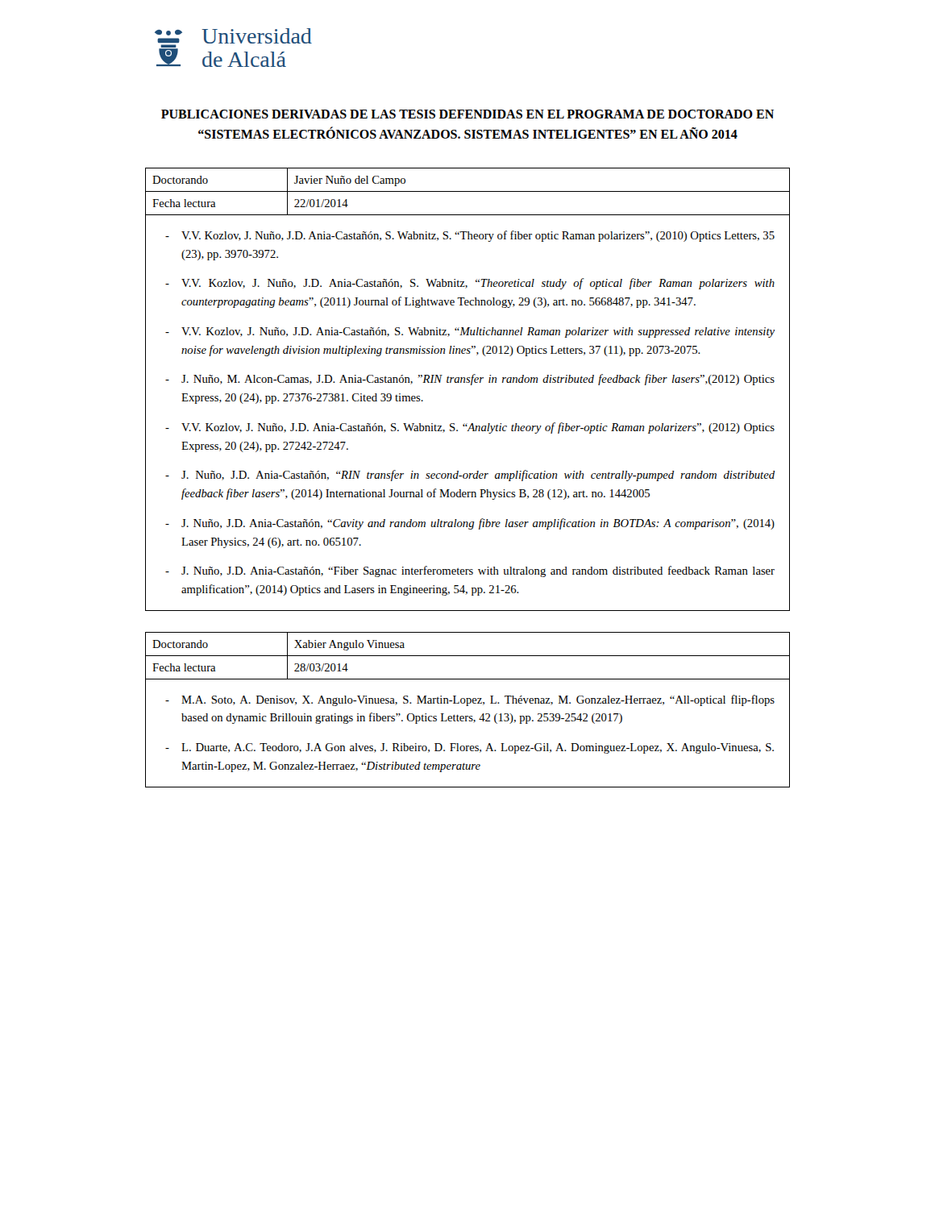Universidad de Alcalá
Publicaciones derivadas de las tesis defendidas en el programa de doctorado en “Sistemas Electrónicos Avanzados. Sistemas Inteligentes” en el año 2014
| Doctorando | Javier Nuño del Campo |
| Fecha lectura | 22/01/2014 |
V.V. Kozlov, J. Nuño, J.D. Ania-Castañón, S. Wabnitz, S. “Theory of fiber optic Raman polarizers”, (2010) Optics Letters, 35 (23), pp. 3970-3972.
V.V. Kozlov, J. Nuño, J.D. Ania-Castañón, S. Wabnitz, “Theoretical study of optical fiber Raman polarizers with counterpropagating beams”, (2011) Journal of Lightwave Technology, 29 (3), art. no. 5668487, pp. 341-347.
V.V. Kozlov, J. Nuño, J.D. Ania-Castañón, S. Wabnitz, “Multichannel Raman polarizer with suppressed relative intensity noise for wavelength division multiplexing transmission lines”, (2012) Optics Letters, 37 (11), pp. 2073-2075.
J. Nuño, M. Alcon-Camas, J.D. Ania-Castanón, ”RIN transfer in random distributed feedback fiber lasers”,(2012) Optics Express, 20 (24), pp. 27376-27381. Cited 39 times.
V.V. Kozlov, J. Nuño, J.D. Ania-Castañón, S. Wabnitz, S. “Analytic theory of fiber-optic Raman polarizers”, (2012) Optics Express, 20 (24), pp. 27242-27247.
J. Nuño, J.D. Ania-Castañón, “RIN transfer in second-order amplification with centrally-pumped random distributed feedback fiber lasers”, (2014) International Journal of Modern Physics B, 28 (12), art. no. 1442005
J. Nuño, J.D. Ania-Castañón, “Cavity and random ultralong fibre laser amplification in BOTDAs: A comparison”, (2014) Laser Physics, 24 (6), art. no. 065107.
J. Nuño, J.D. Ania-Castañón, “Fiber Sagnac interferometers with ultralong and random distributed feedback Raman laser amplification”, (2014) Optics and Lasers in Engineering, 54, pp. 21-26.
| Doctorando | Xabier Angulo Vinuesa |
| Fecha lectura | 28/03/2014 |
M.A. Soto, A. Denisov, X. Angulo-Vinuesa, S. Martin-Lopez, L. Thévenaz, M. Gonzalez-Herraez, “All-optical flip-flops based on dynamic Brillouin gratings in fibers”. Optics Letters, 42 (13), pp. 2539-2542 (2017)
L. Duarte, A.C. Teodoro, J.A Gon alves, J. Ribeiro, D. Flores, A. Lopez-Gil, A. Dominguez-Lopez, X. Angulo-Vinuesa, S. Martin-Lopez, M. Gonzalez-Herraez, “Distributed temperature